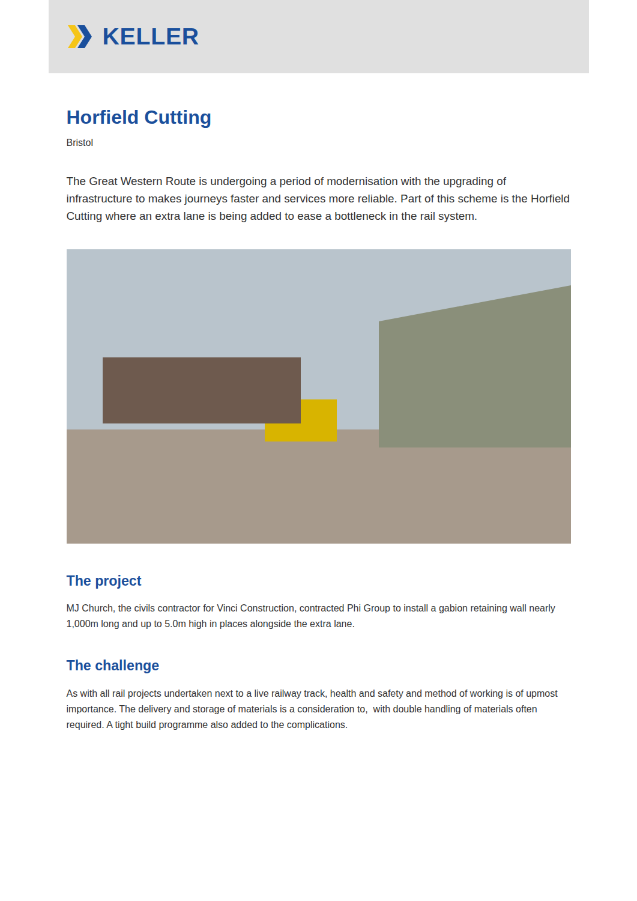KELLER
Horfield Cutting
Bristol
The Great Western Route is undergoing a period of modernisation with the upgrading of infrastructure to makes journeys faster and services more reliable. Part of this scheme is the Horfield Cutting where an extra lane is being added to ease a bottleneck in the rail system.
The project
MJ Church, the civils contractor for Vinci Construction, contracted Phi Group to install a gabion retaining wall nearly 1,000m long and up to 5.0m high in places alongside the extra lane.
The challenge
As with all rail projects undertaken next to a live railway track, health and safety and method of working is of upmost importance. The delivery and storage of materials is a consideration to, with double handling of materials often required. A tight build programme also added to the complications.